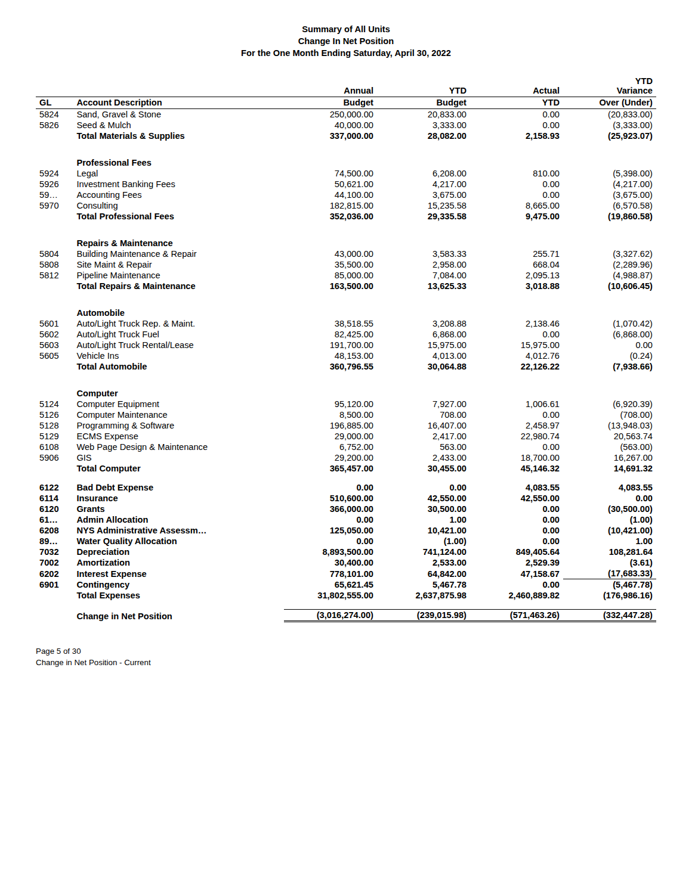Summary of All Units
Change In Net Position
For the One Month Ending Saturday, April 30, 2022
| | | Annual | YTD | Actual | YTD Variance |
| --- | --- | --- | --- | --- | --- |
| GL | Account Description | Budget | Budget | YTD | Over (Under) |
| 5824 | Sand, Gravel & Stone | 250,000.00 | 20,833.00 | 0.00 | (20,833.00) |
| 5826 | Seed & Mulch | 40,000.00 | 3,333.00 | 0.00 | (3,333.00) |
| | Total Materials & Supplies | 337,000.00 | 28,082.00 | 2,158.93 | (25,923.07) |
| | Professional Fees | | | | |
| 5924 | Legal | 74,500.00 | 6,208.00 | 810.00 | (5,398.00) |
| 5926 | Investment Banking Fees | 50,621.00 | 4,217.00 | 0.00 | (4,217.00) |
| 59… | Accounting Fees | 44,100.00 | 3,675.00 | 0.00 | (3,675.00) |
| 5970 | Consulting | 182,815.00 | 15,235.58 | 8,665.00 | (6,570.58) |
| | Total Professional Fees | 352,036.00 | 29,335.58 | 9,475.00 | (19,860.58) |
| | Repairs & Maintenance | | | | |
| 5804 | Building Maintenance & Repair | 43,000.00 | 3,583.33 | 255.71 | (3,327.62) |
| 5808 | Site Maint & Repair | 35,500.00 | 2,958.00 | 668.04 | (2,289.96) |
| 5812 | Pipeline Maintenance | 85,000.00 | 7,084.00 | 2,095.13 | (4,988.87) |
| | Total Repairs & Maintenance | 163,500.00 | 13,625.33 | 3,018.88 | (10,606.45) |
| | Automobile | | | | |
| 5601 | Auto/Light Truck Rep. & Maint. | 38,518.55 | 3,208.88 | 2,138.46 | (1,070.42) |
| 5602 | Auto/Light Truck Fuel | 82,425.00 | 6,868.00 | 0.00 | (6,868.00) |
| 5603 | Auto/Light Truck Rental/Lease | 191,700.00 | 15,975.00 | 15,975.00 | 0.00 |
| 5605 | Vehicle Ins | 48,153.00 | 4,013.00 | 4,012.76 | (0.24) |
| | Total Automobile | 360,796.55 | 30,064.88 | 22,126.22 | (7,938.66) |
| | Computer | | | | |
| 5124 | Computer Equipment | 95,120.00 | 7,927.00 | 1,006.61 | (6,920.39) |
| 5126 | Computer Maintenance | 8,500.00 | 708.00 | 0.00 | (708.00) |
| 5128 | Programming & Software | 196,885.00 | 16,407.00 | 2,458.97 | (13,948.03) |
| 5129 | ECMS Expense | 29,000.00 | 2,417.00 | 22,980.74 | 20,563.74 |
| 6108 | Web Page Design & Maintenance | 6,752.00 | 563.00 | 0.00 | (563.00) |
| 5906 | GIS | 29,200.00 | 2,433.00 | 18,700.00 | 16,267.00 |
| | Total Computer | 365,457.00 | 30,455.00 | 45,146.32 | 14,691.32 |
| 6122 | Bad Debt Expense | 0.00 | 0.00 | 4,083.55 | 4,083.55 |
| 6114 | Insurance | 510,600.00 | 42,550.00 | 42,550.00 | 0.00 |
| 6120 | Grants | 366,000.00 | 30,500.00 | 0.00 | (30,500.00) |
| 61… | Admin Allocation | 0.00 | 1.00 | 0.00 | (1.00) |
| 6208 | NYS Administrative Assessm… | 125,050.00 | 10,421.00 | 0.00 | (10,421.00) |
| 89… | Water Quality Allocation | 0.00 | (1.00) | 0.00 | 1.00 |
| 7032 | Depreciation | 8,893,500.00 | 741,124.00 | 849,405.64 | 108,281.64 |
| 7002 | Amortization | 30,400.00 | 2,533.00 | 2,529.39 | (3.61) |
| 6202 | Interest Expense | 778,101.00 | 64,842.00 | 47,158.67 | (17,683.33) |
| 6901 | Contingency | 65,621.45 | 5,467.78 | 0.00 | (5,467.78) |
| | Total Expenses | 31,802,555.00 | 2,637,875.98 | 2,460,889.82 | (176,986.16) |
| | Change in Net Position | (3,016,274.00) | (239,015.98) | (571,463.26) | (332,447.28) |
Page 5 of 30
Change in Net Position - Current